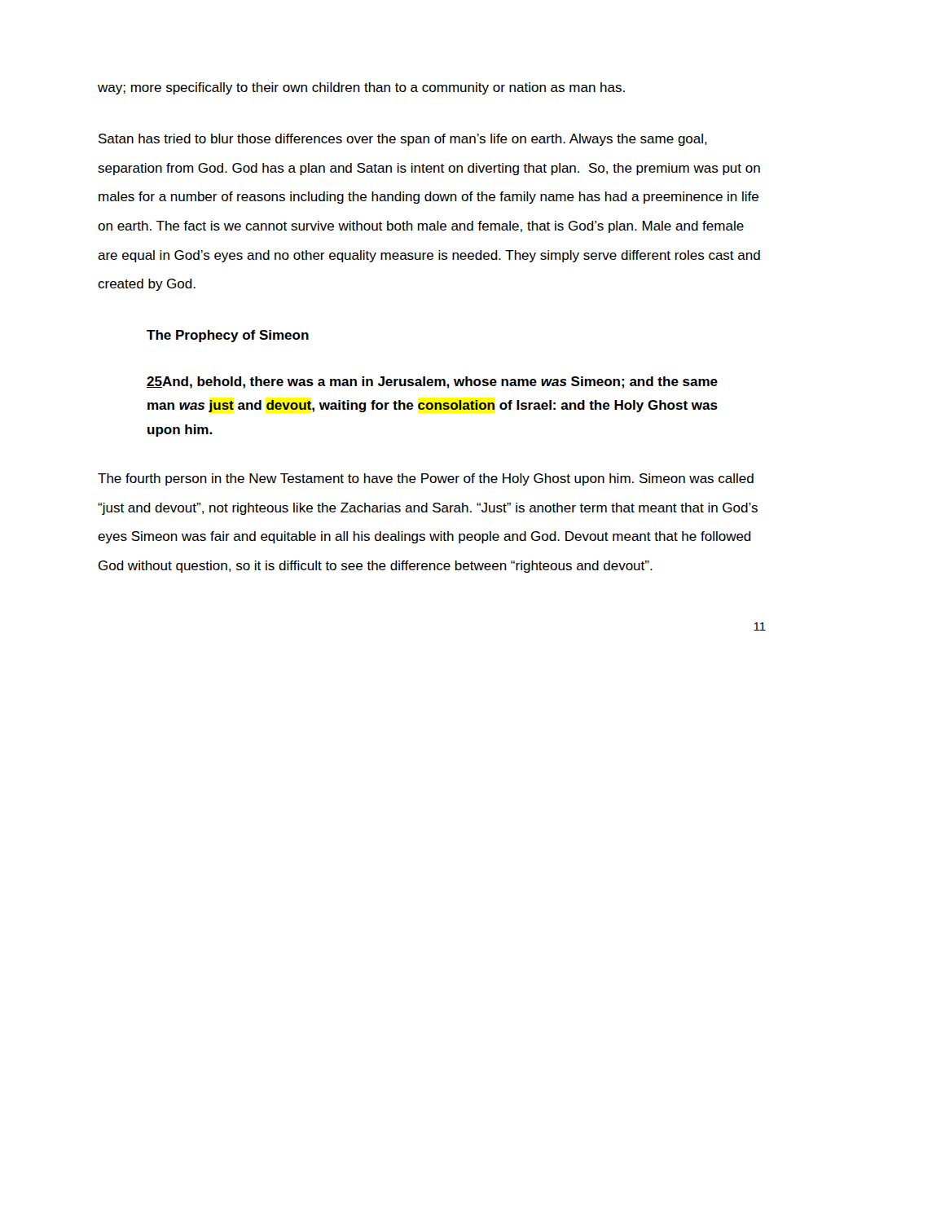way; more specifically to their own children than to a community or nation as man has.
Satan has tried to blur those differences over the span of man’s life on earth. Always the same goal, separation from God. God has a plan and Satan is intent on diverting that plan. So, the premium was put on males for a number of reasons including the handing down of the family name has had a preeminence in life on earth. The fact is we cannot survive without both male and female, that is God’s plan. Male and female are equal in God’s eyes and no other equality measure is needed. They simply serve different roles cast and created by God.
The Prophecy of Simeon
25 And, behold, there was a man in Jerusalem, whose name was Simeon; and the same man was just and devout, waiting for the consolation of Israel: and the Holy Ghost was upon him.
The fourth person in the New Testament to have the Power of the Holy Ghost upon him. Simeon was called “just and devout”, not righteous like the Zacharias and Sarah. “Just” is another term that meant that in God’s eyes Simeon was fair and equitable in all his dealings with people and God. Devout meant that he followed God without question, so it is difficult to see the difference between “righteous and devout”.
11